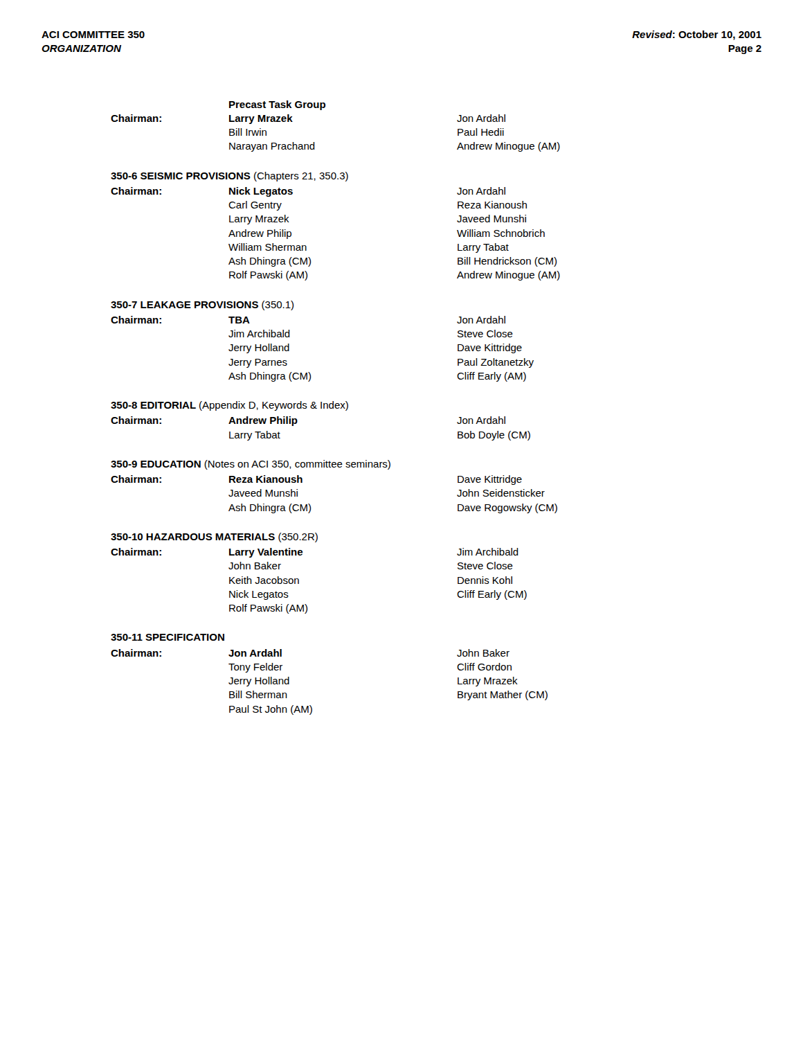ACI COMMITTEE 350
ORGANIZATION
Revised: October 10, 2001
Page 2
Precast Task Group
| Chairman: | Larry Mrazek | Jon Ardahl |
| | Bill Irwin | Paul Hedii |
| | Narayan Prachand | Andrew Minogue (AM) |
350-6 SEISMIC PROVISIONS (Chapters 21, 350.3)
| Chairman: | Nick Legatos | Jon Ardahl |
| | Carl Gentry | Reza Kianoush |
| | Larry Mrazek | Javeed Munshi |
| | Andrew Philip | William Schnobrich |
| | William Sherman | Larry Tabat |
| | Ash Dhingra (CM) | Bill Hendrickson (CM) |
| | Rolf Pawski (AM) | Andrew Minogue (AM) |
350-7 LEAKAGE PROVISIONS (350.1)
| Chairman: | TBA | Jon Ardahl |
| | Jim Archibald | Steve Close |
| | Jerry Holland | Dave Kittridge |
| | Jerry Parnes | Paul Zoltanetzky |
| | Ash Dhingra (CM) | Cliff Early (AM) |
350-8 EDITORIAL (Appendix D, Keywords & Index)
| Chairman: | Andrew Philip | Jon Ardahl |
| | Larry Tabat | Bob Doyle (CM) |
350-9 EDUCATION (Notes on ACI 350, committee seminars)
| Chairman: | Reza Kianoush | Dave Kittridge |
| | Javeed Munshi | John Seidensticker |
| | Ash Dhingra (CM) | Dave Rogowsky (CM) |
350-10 HAZARDOUS MATERIALS (350.2R)
| Chairman: | Larry Valentine | Jim Archibald |
| | John Baker | Steve Close |
| | Keith Jacobson | Dennis Kohl |
| | Nick Legatos | Cliff Early (CM) |
| | Rolf Pawski (AM) | |
350-11 SPECIFICATION
| Chairman: | Jon Ardahl | John Baker |
| | Tony Felder | Cliff Gordon |
| | Jerry Holland | Larry Mrazek |
| | Bill Sherman | Bryant Mather (CM) |
| | Paul St John (AM) | |